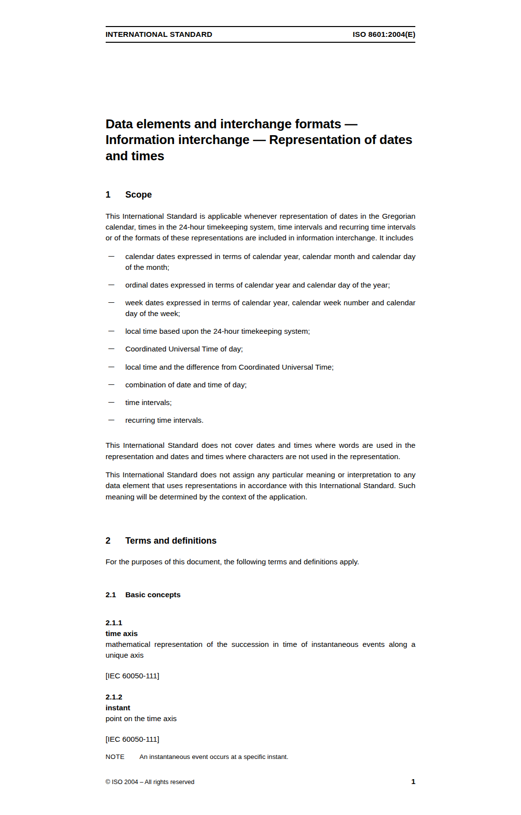INTERNATIONAL STANDARD ISO 8601:2004(E)
Data elements and interchange formats — Information interchange — Representation of dates and times
1 Scope
This International Standard is applicable whenever representation of dates in the Gregorian calendar, times in the 24-hour timekeeping system, time intervals and recurring time intervals or of the formats of these representations are included in information interchange. It includes
calendar dates expressed in terms of calendar year, calendar month and calendar day of the month;
ordinal dates expressed in terms of calendar year and calendar day of the year;
week dates expressed in terms of calendar year, calendar week number and calendar day of the week;
local time based upon the 24-hour timekeeping system;
Coordinated Universal Time of day;
local time and the difference from Coordinated Universal Time;
combination of date and time of day;
time intervals;
recurring time intervals.
This International Standard does not cover dates and times where words are used in the representation and dates and times where characters are not used in the representation.
This International Standard does not assign any particular meaning or interpretation to any data element that uses representations in accordance with this International Standard. Such meaning will be determined by the context of the application.
2 Terms and definitions
For the purposes of this document, the following terms and definitions apply.
2.1 Basic concepts
2.1.1
time axis
mathematical representation of the succession in time of instantaneous events along a unique axis
[IEC 60050-111]
2.1.2
instant
point on the time axis
[IEC 60050-111]
NOTEAn instantaneous event occurs at a specific instant.
© ISO 2004 – All rights reserved 1